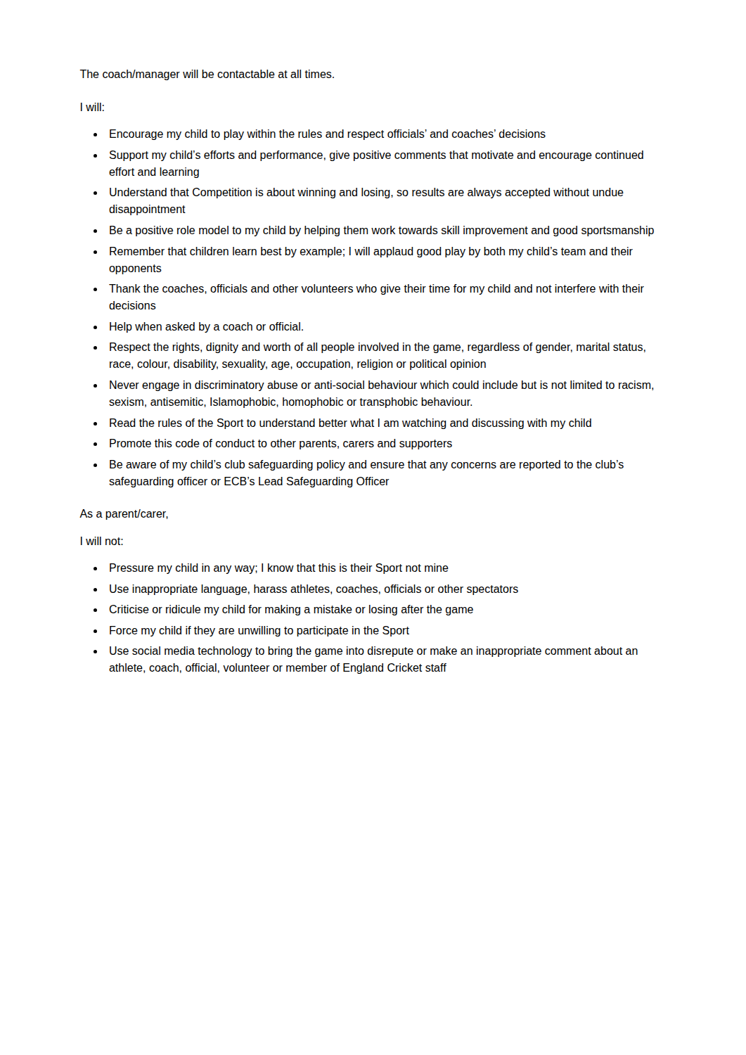The coach/manager will be contactable at all times.
I will:
Encourage my child to play within the rules and respect officials’ and coaches’ decisions
Support my child’s efforts and performance, give positive comments that motivate and encourage continued effort and learning
Understand that Competition is about winning and losing, so results are always accepted without undue disappointment
Be a positive role model to my child by helping them work towards skill improvement and good sportsmanship
Remember that children learn best by example; I will applaud good play by both my child’s team and their opponents
Thank the coaches, officials and other volunteers who give their time for my child and not interfere with their decisions
Help when asked by a coach or official.
Respect the rights, dignity and worth of all people involved in the game, regardless of gender, marital status, race, colour, disability, sexuality, age, occupation, religion or political opinion
Never engage in discriminatory abuse or anti-social behaviour which could include but is not limited to racism, sexism, antisemitic, Islamophobic, homophobic or transphobic behaviour.
Read the rules of the Sport to understand better what I am watching and discussing with my child
Promote this code of conduct to other parents, carers and supporters
Be aware of my child’s club safeguarding policy and ensure that any concerns are reported to the club’s safeguarding officer or ECB’s Lead Safeguarding Officer
As a parent/carer,
I will not:
Pressure my child in any way; I know that this is their Sport not mine
Use inappropriate language, harass athletes, coaches, officials or other spectators
Criticise or ridicule my child for making a mistake or losing after the game
Force my child if they are unwilling to participate in the Sport
Use social media technology to bring the game into disrepute or make an inappropriate comment about an athlete, coach, official, volunteer or member of England Cricket staff